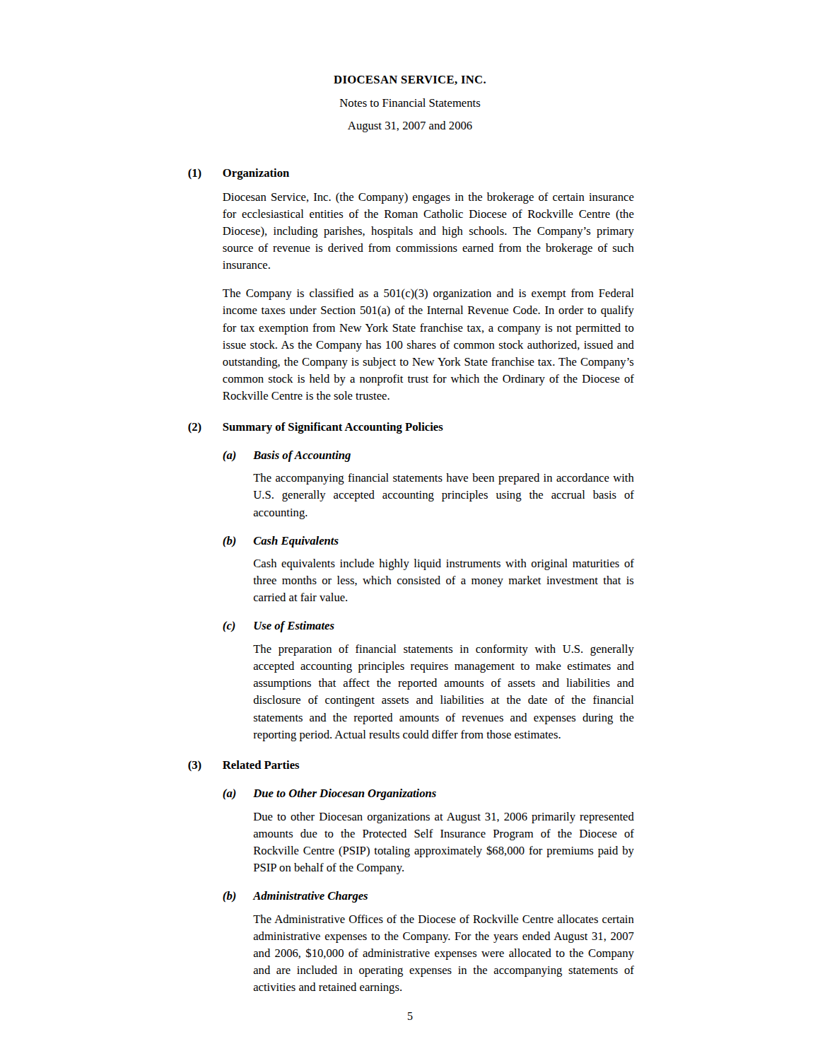DIOCESAN SERVICE, INC.
Notes to Financial Statements
August 31, 2007 and 2006
(1) Organization
Diocesan Service, Inc. (the Company) engages in the brokerage of certain insurance for ecclesiastical entities of the Roman Catholic Diocese of Rockville Centre (the Diocese), including parishes, hospitals and high schools. The Company’s primary source of revenue is derived from commissions earned from the brokerage of such insurance.
The Company is classified as a 501(c)(3) organization and is exempt from Federal income taxes under Section 501(a) of the Internal Revenue Code. In order to qualify for tax exemption from New York State franchise tax, a company is not permitted to issue stock. As the Company has 100 shares of common stock authorized, issued and outstanding, the Company is subject to New York State franchise tax. The Company’s common stock is held by a nonprofit trust for which the Ordinary of the Diocese of Rockville Centre is the sole trustee.
(2) Summary of Significant Accounting Policies
(a) Basis of Accounting
The accompanying financial statements have been prepared in accordance with U.S. generally accepted accounting principles using the accrual basis of accounting.
(b) Cash Equivalents
Cash equivalents include highly liquid instruments with original maturities of three months or less, which consisted of a money market investment that is carried at fair value.
(c) Use of Estimates
The preparation of financial statements in conformity with U.S. generally accepted accounting principles requires management to make estimates and assumptions that affect the reported amounts of assets and liabilities and disclosure of contingent assets and liabilities at the date of the financial statements and the reported amounts of revenues and expenses during the reporting period. Actual results could differ from those estimates.
(3) Related Parties
(a) Due to Other Diocesan Organizations
Due to other Diocesan organizations at August 31, 2006 primarily represented amounts due to the Protected Self Insurance Program of the Diocese of Rockville Centre (PSIP) totaling approximately $68,000 for premiums paid by PSIP on behalf of the Company.
(b) Administrative Charges
The Administrative Offices of the Diocese of Rockville Centre allocates certain administrative expenses to the Company. For the years ended August 31, 2007 and 2006, $10,000 of administrative expenses were allocated to the Company and are included in operating expenses in the accompanying statements of activities and retained earnings.
5